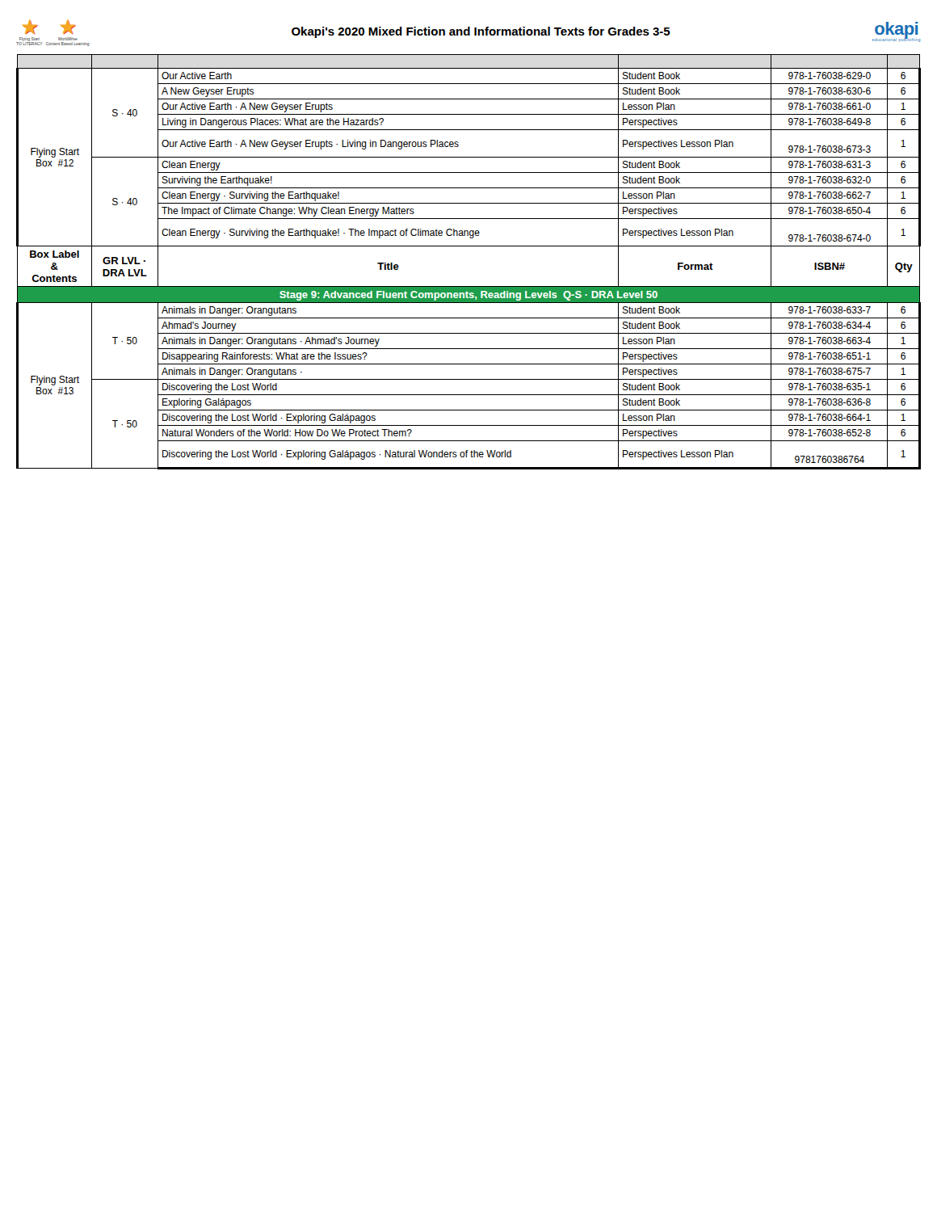★
Flying Start
TO LITERACY
★
WorldWise
Content Based Learning
Okapi's 2020 Mixed Fiction and Informational Texts for Grades 3-5
okapi
educational publishing
| Flying Start Box #12 | S · 40 | Our Active Earth | Student Book | 978-1-76038-629-0 | 6 |
| A New Geyser Erupts | Student Book | 978-1-76038-630-6 | 6 |
| Our Active Earth · A New Geyser Erupts | Lesson Plan | 978-1-76038-661-0 | 1 |
| Living in Dangerous Places: What are the Hazards? | Perspectives | 978-1-76038-649-8 | 6 |
| Our Active Earth · A New Geyser Erupts · Living in Dangerous Places | Perspectives Lesson Plan | 978-1-76038-673-3 | 1 |
| S · 40 | Clean Energy | Student Book | 978-1-76038-631-3 | 6 |
| Surviving the Earthquake! | Student Book | 978-1-76038-632-0 | 6 |
| Clean Energy · Surviving the Earthquake! | Lesson Plan | 978-1-76038-662-7 | 1 |
| The Impact of Climate Change: Why Clean Energy Matters | Perspectives | 978-1-76038-650-4 | 6 |
| Clean Energy · Surviving the Earthquake! · The Impact of Climate Change | Perspectives Lesson Plan | 978-1-76038-674-0 | 1 |
| Box Label & Contents | GR LVL · DRA LVL | Title | Format | ISBN# | Qty |
| Stage 9: Advanced Fluent Components, Reading Levels Q-S · DRA Level 50 |
| Flying Start Box #13 | T · 50 | Animals in Danger: Orangutans | Student Book | 978-1-76038-633-7 | 6 |
| Ahmad's Journey | Student Book | 978-1-76038-634-4 | 6 |
| Animals in Danger: Orangutans · Ahmad's Journey | Lesson Plan | 978-1-76038-663-4 | 1 |
| Disappearing Rainforests: What are the Issues? | Perspectives | 978-1-76038-651-1 | 6 |
| Animals in Danger: Orangutans · | Perspectives | 978-1-76038-675-7 | 1 |
| T · 50 | Discovering the Lost World | Student Book | 978-1-76038-635-1 | 6 |
| Exploring Galápagos | Student Book | 978-1-76038-636-8 | 6 |
| Discovering the Lost World · Exploring Galápagos | Lesson Plan | 978-1-76038-664-1 | 1 |
| Natural Wonders of the World: How Do We Protect Them? | Perspectives | 978-1-76038-652-8 | 6 |
| Discovering the Lost World · Exploring Galápagos · Natural Wonders of the World | Perspectives Lesson Plan | 9781760386764 | 1 |